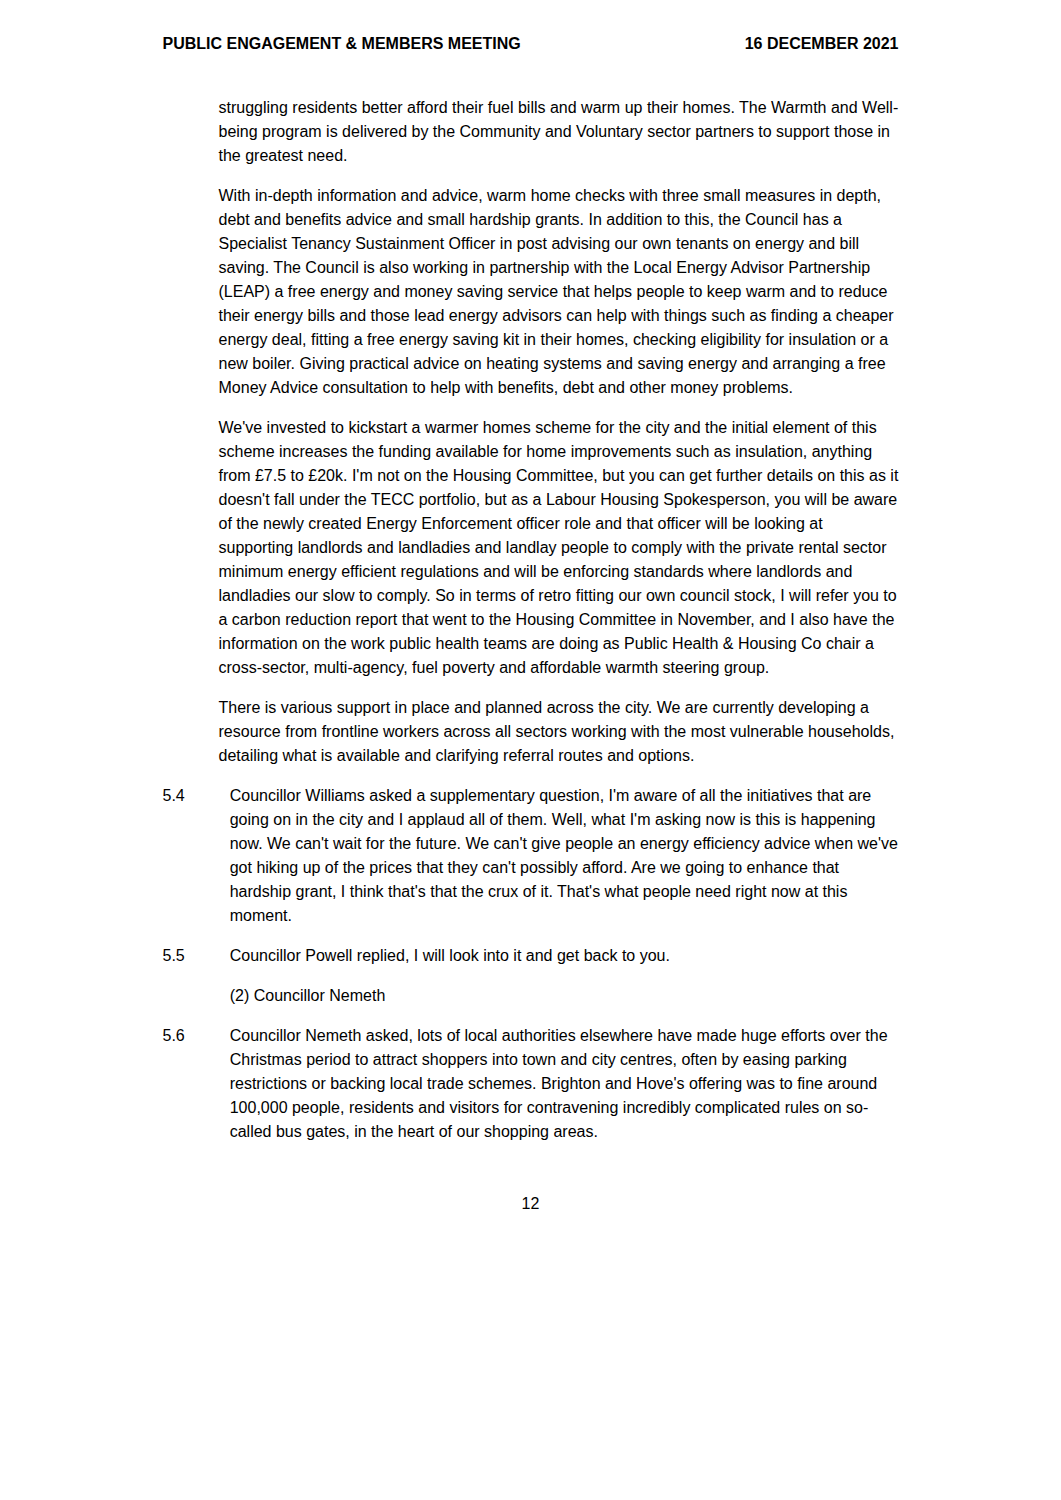Public Engagement & Members Meeting 16 December 2021
struggling residents better afford their fuel bills and warm up their homes. The Warmth and Well-being program is delivered by the Community and Voluntary sector partners to support those in the greatest need.
With in-depth information and advice, warm home checks with three small measures in depth, debt and benefits advice and small hardship grants. In addition to this, the Council has a Specialist Tenancy Sustainment Officer in post advising our own tenants on energy and bill saving. The Council is also working in partnership with the Local Energy Advisor Partnership (LEAP) a free energy and money saving service that helps people to keep warm and to reduce their energy bills and those lead energy advisors can help with things such as finding a cheaper energy deal, fitting a free energy saving kit in their homes, checking eligibility for insulation or a new boiler. Giving practical advice on heating systems and saving energy and arranging a free Money Advice consultation to help with benefits, debt and other money problems.
We've invested to kickstart a warmer homes scheme for the city and the initial element of this scheme increases the funding available for home improvements such as insulation, anything from £7.5 to £20k. I'm not on the Housing Committee, but you can get further details on this as it doesn't fall under the TECC portfolio, but as a Labour Housing Spokesperson, you will be aware of the newly created Energy Enforcement officer role and that officer will be looking at supporting landlords and landladies and landlay people to comply with the private rental sector minimum energy efficient regulations and will be enforcing standards where landlords and landladies our slow to comply. So in terms of retro fitting our own council stock, I will refer you to a carbon reduction report that went to the Housing Committee in November, and I also have the information on the work public health teams are doing as Public Health & Housing Co chair a cross-sector, multi-agency, fuel poverty and affordable warmth steering group.
There is various support in place and planned across the city. We are currently developing a resource from frontline workers across all sectors working with the most vulnerable households, detailing what is available and clarifying referral routes and options.
5.4
Councillor Williams asked a supplementary question, I'm aware of all the initiatives that are going on in the city and I applaud all of them. Well, what I'm asking now is this is happening now. We can't wait for the future. We can't give people an energy efficiency advice when we've got hiking up of the prices that they can't possibly afford. Are we going to enhance that hardship grant, I think that's that the crux of it. That's what people need right now at this moment.
5.5
Councillor Powell replied, I will look into it and get back to you.
(2) Councillor Nemeth
5.6
Councillor Nemeth asked, lots of local authorities elsewhere have made huge efforts over the Christmas period to attract shoppers into town and city centres, often by easing parking restrictions or backing local trade schemes. Brighton and Hove's offering was to fine around 100,000 people, residents and visitors for contravening incredibly complicated rules on so-called bus gates, in the heart of our shopping areas.
12